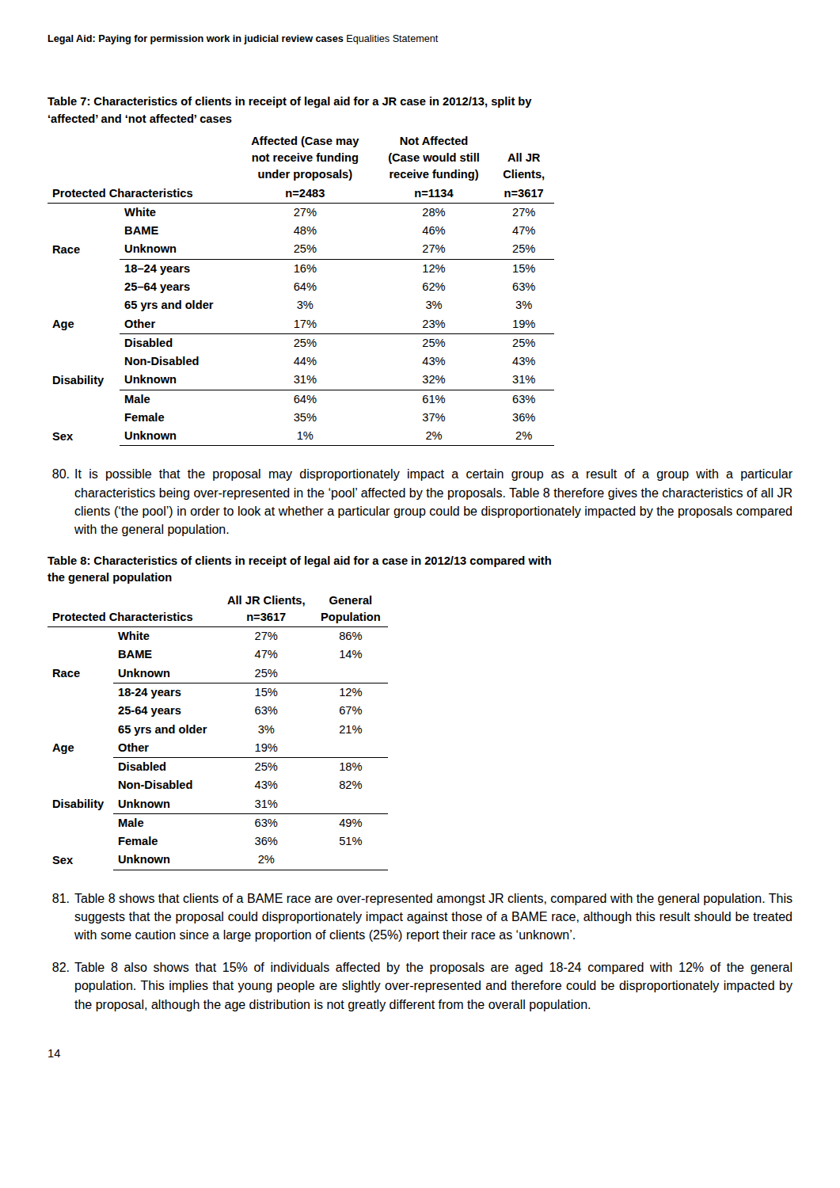Legal Aid: Paying for permission work in judicial review cases Equalities Statement
Table 7: Characteristics of clients in receipt of legal aid for a JR case in 2012/13, split by ‘affected’ and ‘not affected’ cases
| | Affected (Case may not receive funding under proposals) | Not Affected (Case would still receive funding) | All JR Clients, |
| --- | --- | --- | --- |
| Protected Characteristics | n=2483 | n=1134 | n=3617 |
| Race | White | 27% | 28% | 27% |
| BAME | 48% | 46% | 47% |
| Unknown | 25% | 27% | 25% |
| Age | 18–24 years | 16% | 12% | 15% |
| 25–64 years | 64% | 62% | 63% |
| 65 yrs and older | 3% | 3% | 3% |
| Other | 17% | 23% | 19% |
| Disability | Disabled | 25% | 25% | 25% |
| Non-Disabled | 44% | 43% | 43% |
| Unknown | 31% | 32% | 31% |
| Sex | Male | 64% | 61% | 63% |
| Female | 35% | 37% | 36% |
| Unknown | 1% | 2% | 2% |
80. It is possible that the proposal may disproportionately impact a certain group as a result of a group with a particular characteristics being over-represented in the ‘pool’ affected by the proposals. Table 8 therefore gives the characteristics of all JR clients (‘the pool’) in order to look at whether a particular group could be disproportionately impacted by the proposals compared with the general population.
Table 8: Characteristics of clients in receipt of legal aid for a case in 2012/13 compared with the general population
| Protected Characteristics | All JR Clients, n=3617 | General Population |
| --- | --- | --- |
| Race | White | 27% | 86% |
| BAME | 47% | 14% |
| Unknown | 25% | |
| Age | 18-24 years | 15% | 12% |
| 25-64 years | 63% | 67% |
| 65 yrs and older | 3% | 21% |
| Other | 19% | |
| Disability | Disabled | 25% | 18% |
| Non-Disabled | 43% | 82% |
| Unknown | 31% | |
| Sex | Male | 63% | 49% |
| Female | 36% | 51% |
| Unknown | 2% | |
81. Table 8 shows that clients of a BAME race are over-represented amongst JR clients, compared with the general population. This suggests that the proposal could disproportionately impact against those of a BAME race, although this result should be treated with some caution since a large proportion of clients (25%) report their race as ‘unknown’.
82. Table 8 also shows that 15% of individuals affected by the proposals are aged 18-24 compared with 12% of the general population. This implies that young people are slightly over-represented and therefore could be disproportionately impacted by the proposal, although the age distribution is not greatly different from the overall population.
14